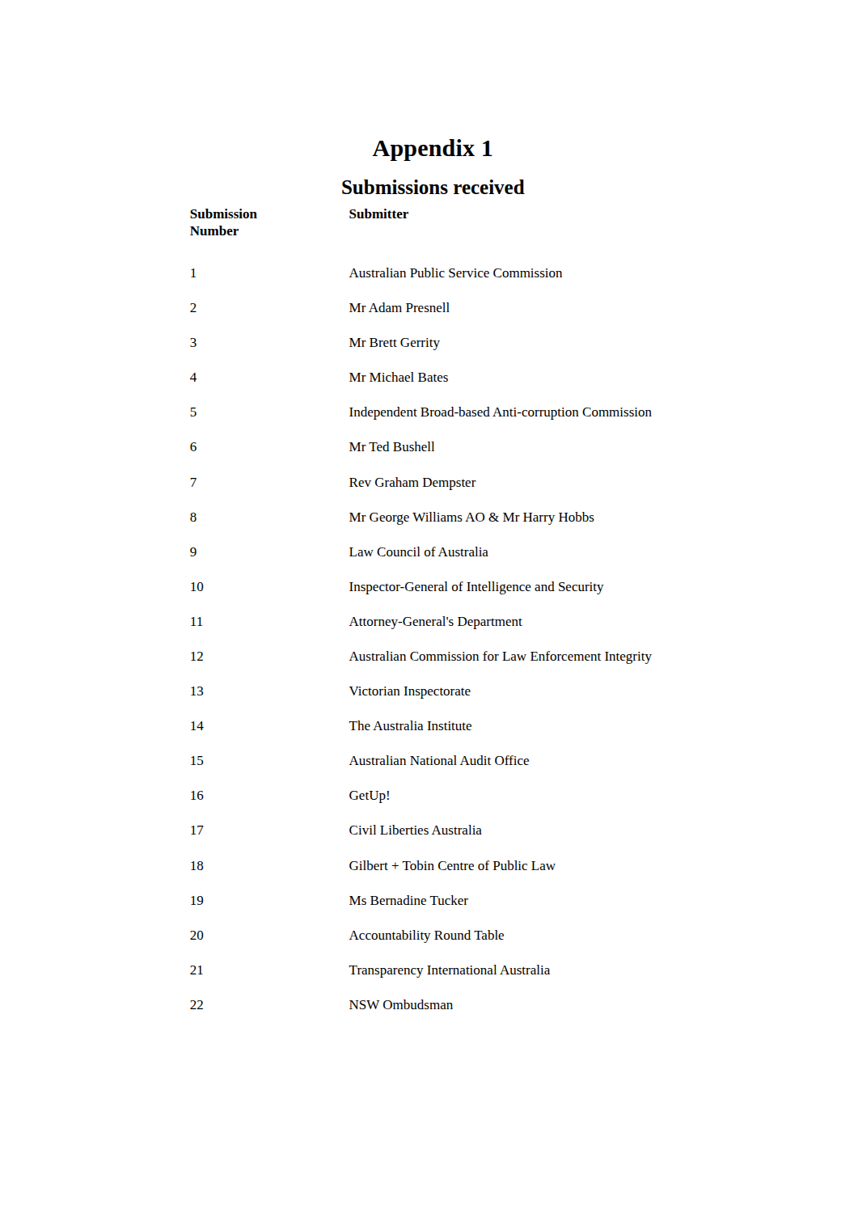Appendix 1
Submissions received
| Submission Number | Submitter |
| --- | --- |
| 1 | Australian Public Service Commission |
| 2 | Mr Adam Presnell |
| 3 | Mr Brett Gerrity |
| 4 | Mr Michael Bates |
| 5 | Independent Broad-based Anti-corruption Commission |
| 6 | Mr Ted Bushell |
| 7 | Rev Graham Dempster |
| 8 | Mr George Williams AO & Mr Harry Hobbs |
| 9 | Law Council of Australia |
| 10 | Inspector-General of Intelligence and Security |
| 11 | Attorney-General's Department |
| 12 | Australian Commission for Law Enforcement Integrity |
| 13 | Victorian Inspectorate |
| 14 | The Australia Institute |
| 15 | Australian National Audit Office |
| 16 | GetUp! |
| 17 | Civil Liberties Australia |
| 18 | Gilbert + Tobin Centre of Public Law |
| 19 | Ms Bernadine Tucker |
| 20 | Accountability Round Table |
| 21 | Transparency International Australia |
| 22 | NSW Ombudsman |